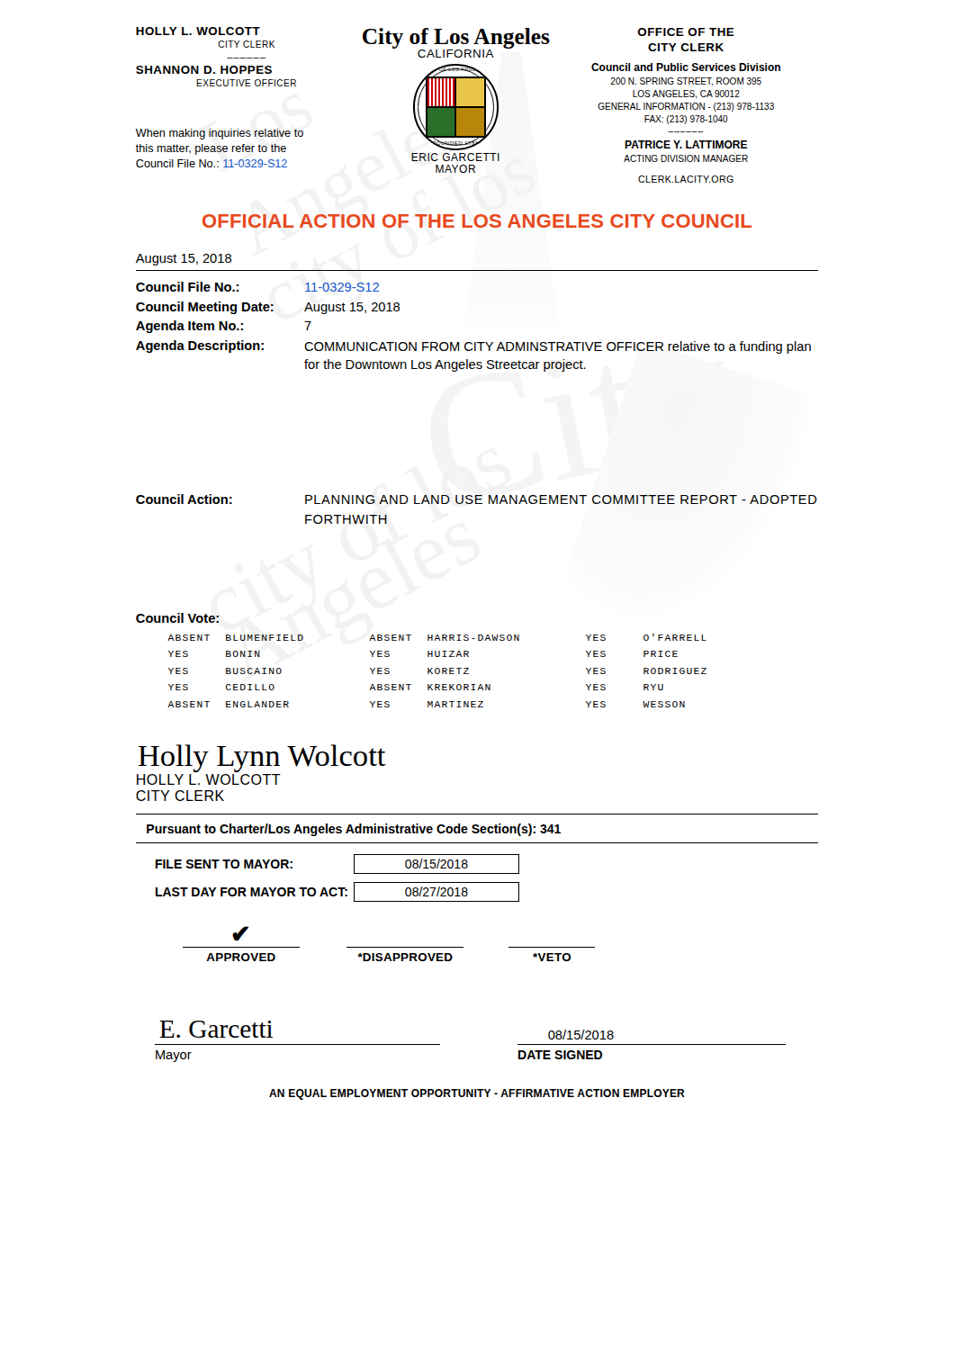Los
Angeles
city of los
City
city of los
Angeles
HOLLY L. WOLCOTT
CITY CLERK
––––––
SHANNON D. HOPPES
EXECUTIVE OFFICER
When making inquiries relative to
this matter, please refer to the
Council File No.: 11-0329-S12
City of Los Angeles
CALIFORNIA
CITY OF LOS ANGELES
FOUNDED 1781
ERIC GARCETTI
MAYOR
OFFICE OF THE
CITY CLERK
Council and Public Services Division
200 N. SPRING STREET, ROOM 395
LOS ANGELES, CA 90012
GENERAL INFORMATION - (213) 978-1133
FAX: (213) 978-1040
––––––
PATRICE Y. LATTIMORE
ACTING DIVISION MANAGER
CLERK.LACITY.ORG
OFFICIAL ACTION OF THE LOS ANGELES CITY COUNCIL
August 15, 2018
Council File No.:
11-0329-S12
Council Meeting Date:
August 15, 2018
Agenda Item No.:
7
Agenda Description:
COMMUNICATION FROM CITY ADMINSTRATIVE OFFICER relative to a funding plan for the Downtown Los Angeles Streetcar project.
Council Action:
PLANNING AND LAND USE MANAGEMENT COMMITTEE REPORT - ADOPTED FORTHWITH
Council Vote:
| ABSENT BLUMENFIELD | ABSENT HARRIS-DAWSON | YES O'FARRELL |
| YES BONIN | YES HUIZAR | YES PRICE |
| YES BUSCAINO | YES KORETZ | YES RODRIGUEZ |
| YES CEDILLO | ABSENT KREKORIAN | YES RYU |
| ABSENT ENGLANDER | YES MARTINEZ | YES WESSON |
Holly Lynn Wolcott
HOLLY L. WOLCOTT
CITY CLERK
Pursuant to Charter/Los Angeles Administrative Code Section(s): 341
FILE SENT TO MAYOR:
08/15/2018
LAST DAY FOR MAYOR TO ACT:
08/27/2018
✔
APPROVED
*DISAPPROVED
*VETO
E. Garcetti
Mayor
08/15/2018
DATE SIGNED
AN EQUAL EMPLOYMENT OPPORTUNITY - AFFIRMATIVE ACTION EMPLOYER